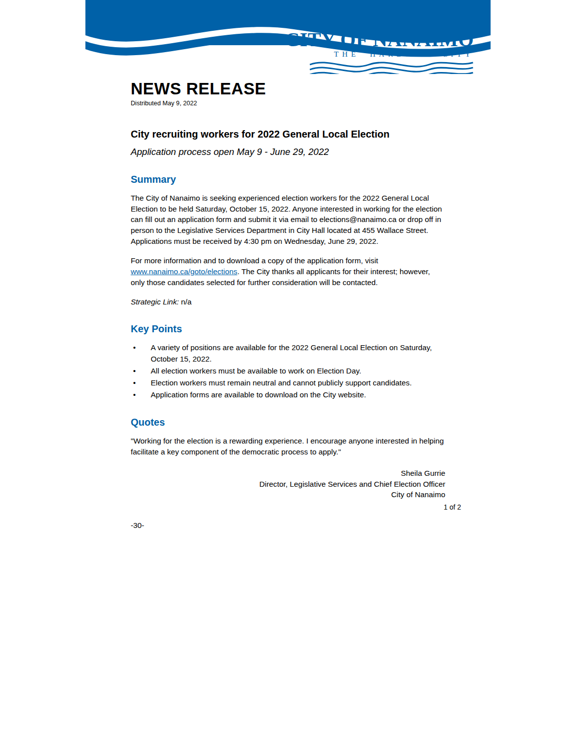CITY OF NANAIMO
THE HARBOUR CITY
NEWS RELEASE
Distributed May 9, 2022
City recruiting workers for 2022 General Local Election
Application process open May 9 - June 29, 2022
Summary
The City of Nanaimo is seeking experienced election workers for the 2022 General Local Election to be held Saturday, October 15, 2022. Anyone interested in working for the election can fill out an application form and submit it via email to elections@nanaimo.ca or drop off in person to the Legislative Services Department in City Hall located at 455 Wallace Street. Applications must be received by 4:30 pm on Wednesday, June 29, 2022.
For more information and to download a copy of the application form, visit www.nanaimo.ca/goto/elections. The City thanks all applicants for their interest; however, only those candidates selected for further consideration will be contacted.
Strategic Link: n/a
Key Points
A variety of positions are available for the 2022 General Local Election on Saturday, October 15, 2022.
All election workers must be available to work on Election Day.
Election workers must remain neutral and cannot publicly support candidates.
Application forms are available to download on the City website.
Quotes
"Working for the election is a rewarding experience. I encourage anyone interested in helping facilitate a key component of the democratic process to apply."
Sheila Gurrie
Director, Legislative Services and Chief Election Officer
City of Nanaimo
-30-
1 of 2